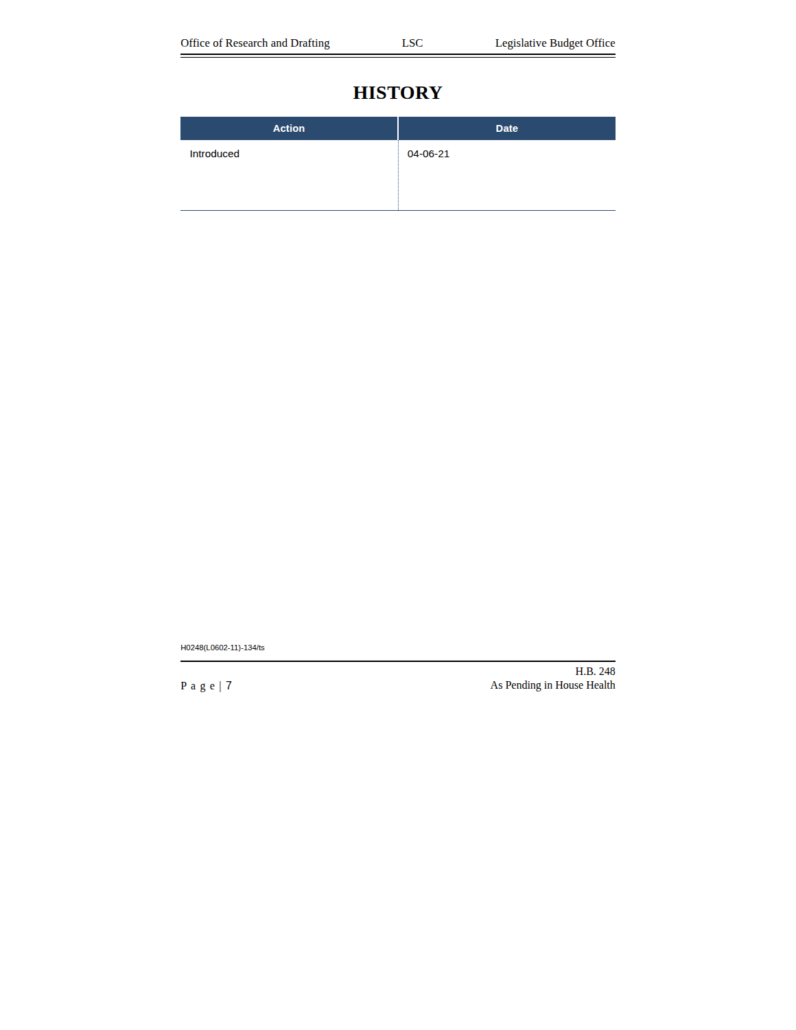Office of Research and Drafting
LSC
Legislative Budget Office
HISTORY
| Action | Date |
| --- | --- |
| Introduced | 04-06-21 |
H0248(L0602-11)-134/ts
P a g e | 7
H.B. 248
As Pending in House Health